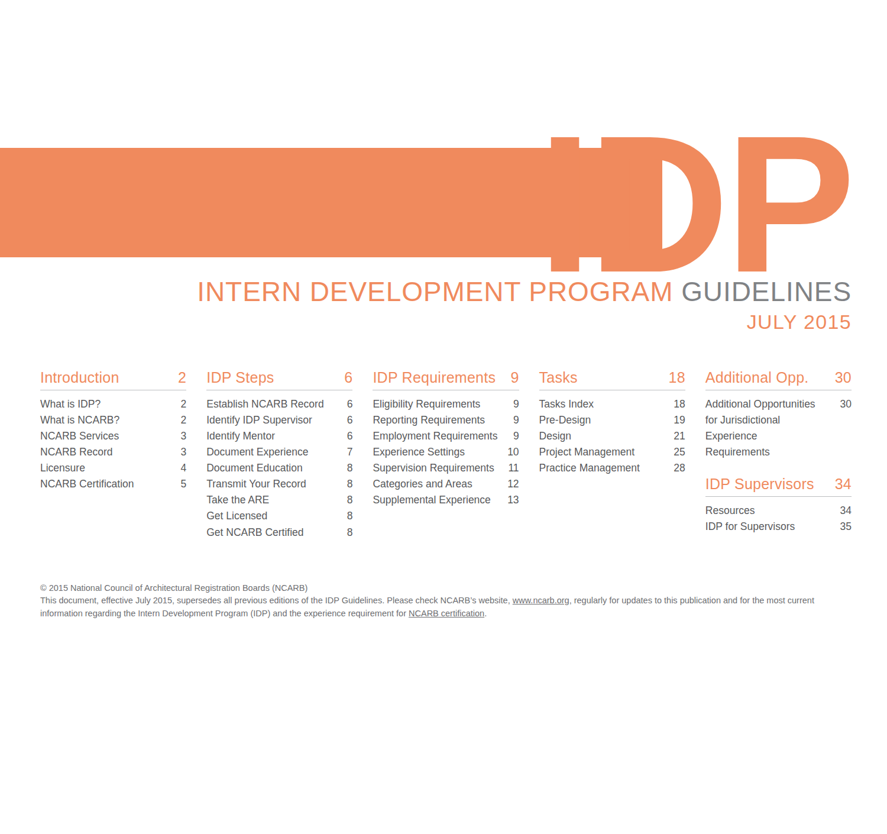NCARB
IDP
INTERN DEVELOPMENT PROGRAM GUIDELINES
JULY 2015
Introduction 2
What is IDP?2
What is NCARB?2
NCARB Services 3
NCARB Record 3
Licensure 4
NCARB Certification 5
IDP Steps 6
Establish NCARB Record 6
Identify IDP Supervisor 6
Identify Mentor 6
Document Experience 7
Document Education 8
Transmit Your Record 8
Take the ARE 8
Get Licensed 8
Get NCARB Certified 8
IDP Requirements 9
Eligibility Requirements 9
Reporting Requirements 9
Employment Requirements 9
Experience Settings 10
Supervision Requirements 11
Categories and Areas 12
Supplemental Experience 13
Tasks 18
Tasks Index 18
Pre-Design 19
Design 21
Project Management 25
Practice Management 28
Additional Opp. 30
Additional Opportunities
for Jurisdictional Experience
Requirements 30
IDP Supervisors 34
Resources 34
IDP for Supervisors 35
© 2015 National Council of Architectural Registration Boards (NCARB)
This document, effective July 2015, supersedes all previous editions of the IDP Guidelines. Please check NCARB’s website, www.ncarb.org, regularly for updates to this publication and for the most current information regarding the Intern Development Program (IDP) and the experience requirement for NCARB certification.